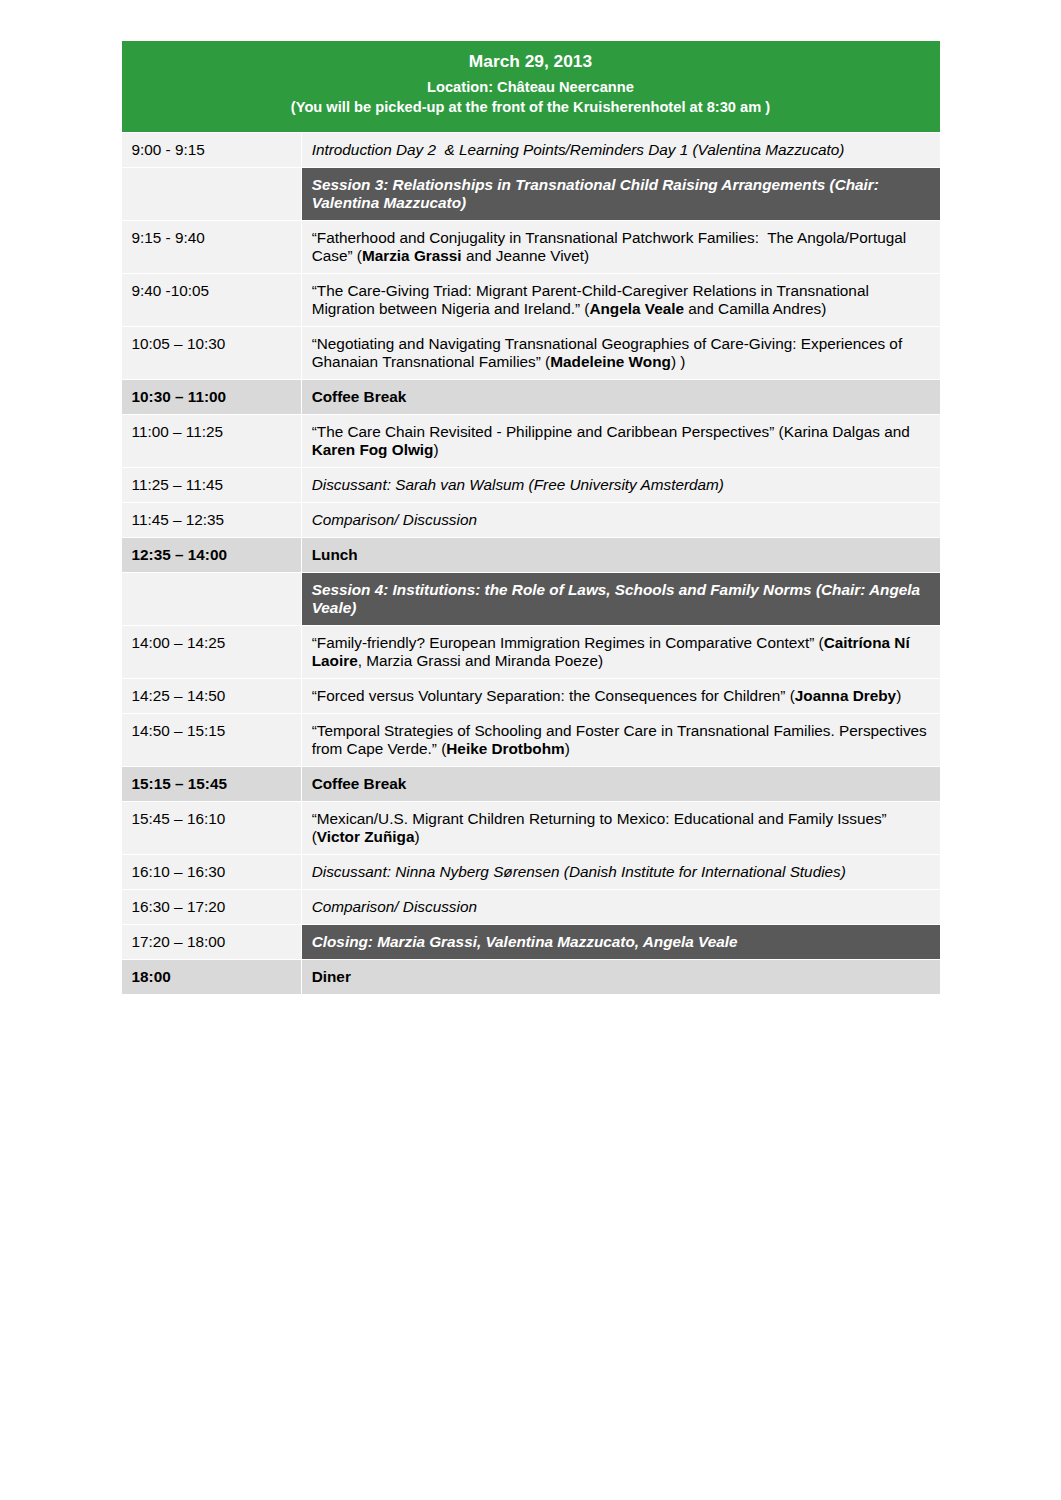| March 29, 2013 Location: Château Neercanne (You will be picked-up at the front of the Kruisherenhotel at 8:30 am ) |
| 9:00 - 9:15 | Introduction Day 2 & Learning Points/Reminders Day 1 (Valentina Mazzucato) |
| | Session 3: Relationships in Transnational Child Raising Arrangements (Chair: Valentina Mazzucato) |
| 9:15 - 9:40 | “Fatherhood and Conjugality in Transnational Patchwork Families: The Angola/Portugal Case” ( Marzia Grassi and Jeanne Vivet) |
| 9:40 -10:05 | “The Care-Giving Triad: Migrant Parent-Child-Caregiver Relations in Transnational Migration between Nigeria and Ireland.” ( Angela Veale and Camilla Andres) |
| 10:05 – 10:30 | “Negotiating and Navigating Transnational Geographies of Care-Giving: Experiences of Ghanaian Transnational Families” ( Madeleine Wong ) ) |
| 10:30 – 11:00 | Coffee Break |
| 11:00 – 11:25 | “The Care Chain Revisited - Philippine and Caribbean Perspectives” (Karina Dalgas and Karen Fog Olwig ) |
| 11:25 – 11:45 | Discussant: Sarah van Walsum (Free University Amsterdam) |
| 11:45 – 12:35 | Comparison/ Discussion |
| 12:35 – 14:00 | Lunch |
| | Session 4: Institutions: the Role of Laws, Schools and Family Norms (Chair: Angela Veale) |
| 14:00 – 14:25 | “Family-friendly? European Immigration Regimes in Comparative Context” ( Caitríona Ní Laoire , Marzia Grassi and Miranda Poeze) |
| 14:25 – 14:50 | “Forced versus Voluntary Separation: the Consequences for Children” ( Joanna Dreby ) |
| 14:50 – 15:15 | “Temporal Strategies of Schooling and Foster Care in Transnational Families. Perspectives from Cape Verde.” ( Heike Drotbohm ) |
| 15:15 – 15:45 | Coffee Break |
| 15:45 – 16:10 | “Mexican/U.S. Migrant Children Returning to Mexico: Educational and Family Issues” ( Victor Zuñiga ) |
| 16:10 – 16:30 | Discussant: Ninna Nyberg Sørensen (Danish Institute for International Studies) |
| 16:30 – 17:20 | Comparison/ Discussion |
| 17:20 – 18:00 | Closing: Marzia Grassi, Valentina Mazzucato, Angela Veale |
| 18:00 | Diner |